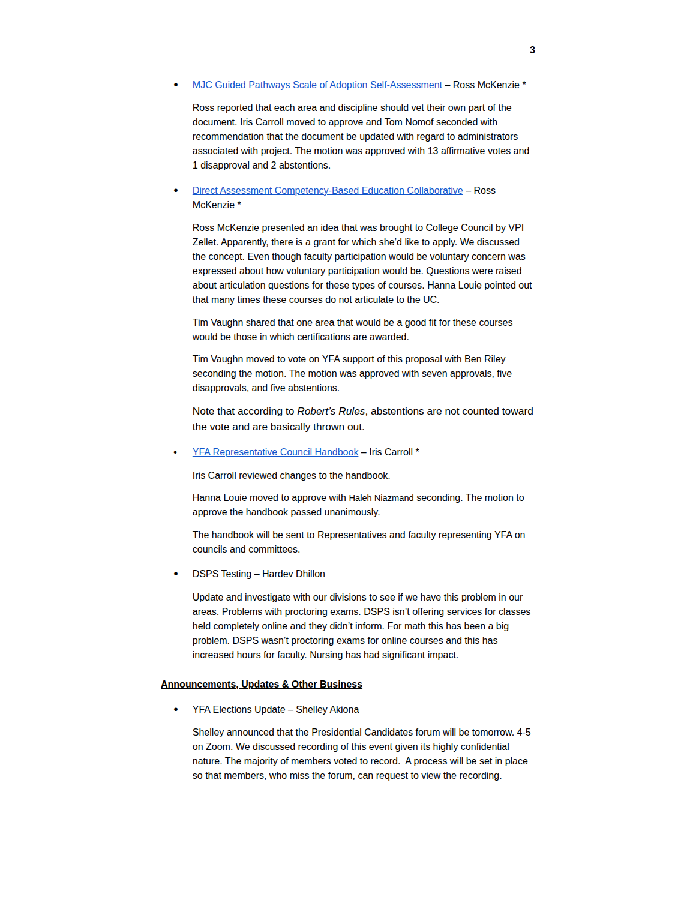3
MJC Guided Pathways Scale of Adoption Self-Assessment – Ross McKenzie *
Ross reported that each area and discipline should vet their own part of the document. Iris Carroll moved to approve and Tom Nomof seconded with recommendation that the document be updated with regard to administrators associated with project. The motion was approved with 13 affirmative votes and 1 disapproval and 2 abstentions.
Direct Assessment Competency-Based Education Collaborative – Ross McKenzie *
Ross McKenzie presented an idea that was brought to College Council by VPI Zellet. Apparently, there is a grant for which she’d like to apply. We discussed the concept. Even though faculty participation would be voluntary concern was expressed about how voluntary participation would be. Questions were raised about articulation questions for these types of courses. Hanna Louie pointed out that many times these courses do not articulate to the UC.
Tim Vaughn shared that one area that would be a good fit for these courses would be those in which certifications are awarded.
Tim Vaughn moved to vote on YFA support of this proposal with Ben Riley seconding the motion. The motion was approved with seven approvals, five disapprovals, and five abstentions.
Note that according to Robert’s Rules, abstentions are not counted toward the vote and are basically thrown out.
YFA Representative Council Handbook – Iris Carroll *
Iris Carroll reviewed changes to the handbook.
Hanna Louie moved to approve with Haleh Niazmand seconding. The motion to approve the handbook passed unanimously.
The handbook will be sent to Representatives and faculty representing YFA on councils and committees.
DSPS Testing – Hardev Dhillon
Update and investigate with our divisions to see if we have this problem in our areas. Problems with proctoring exams. DSPS isn’t offering services for classes held completely online and they didn’t inform. For math this has been a big problem. DSPS wasn’t proctoring exams for online courses and this has increased hours for faculty. Nursing has had significant impact.
Announcements, Updates & Other Business
YFA Elections Update – Shelley Akiona
Shelley announced that the Presidential Candidates forum will be tomorrow. 4-5 on Zoom. We discussed recording of this event given its highly confidential nature. The majority of members voted to record. A process will be set in place so that members, who miss the forum, can request to view the recording.